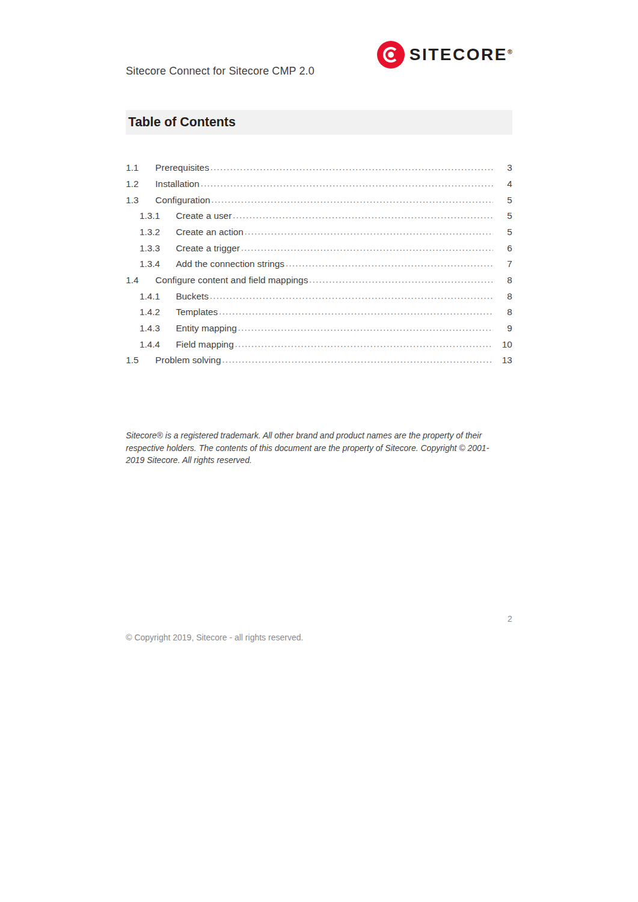Sitecore Connect for Sitecore CMP 2.0
SITECORE®
Table of Contents
1.1 Prerequisites ........................................................................................................................... 3
1.2 Installation .............................................................................................................................. 4
1.3 Configuration ......................................................................................................................... 5
1.3.1 Create a user ................................................................................................................. 5
1.3.2 Create an action ............................................................................................................ 5
1.3.3 Create a trigger ............................................................................................................. 6
1.3.4 Add the connection strings ............................................................................................. 7
1.4 Configure content and field mappings ................................................................................. 8
1.4.1 Buckets ......................................................................................................................... 8
1.4.2 Templates ..................................................................................................................... 8
1.4.3 Entity mapping .............................................................................................................. 9
1.4.4 Field mapping ............................................................................................................. 10
1.5 Problem solving ..................................................................................................................... 13
Sitecore® is a registered trademark. All other brand and product names are the property of their respective holders. The contents of this document are the property of Sitecore. Copyright © 2001-2019 Sitecore. All rights reserved.
© Copyright 2019, Sitecore - all rights reserved.
2